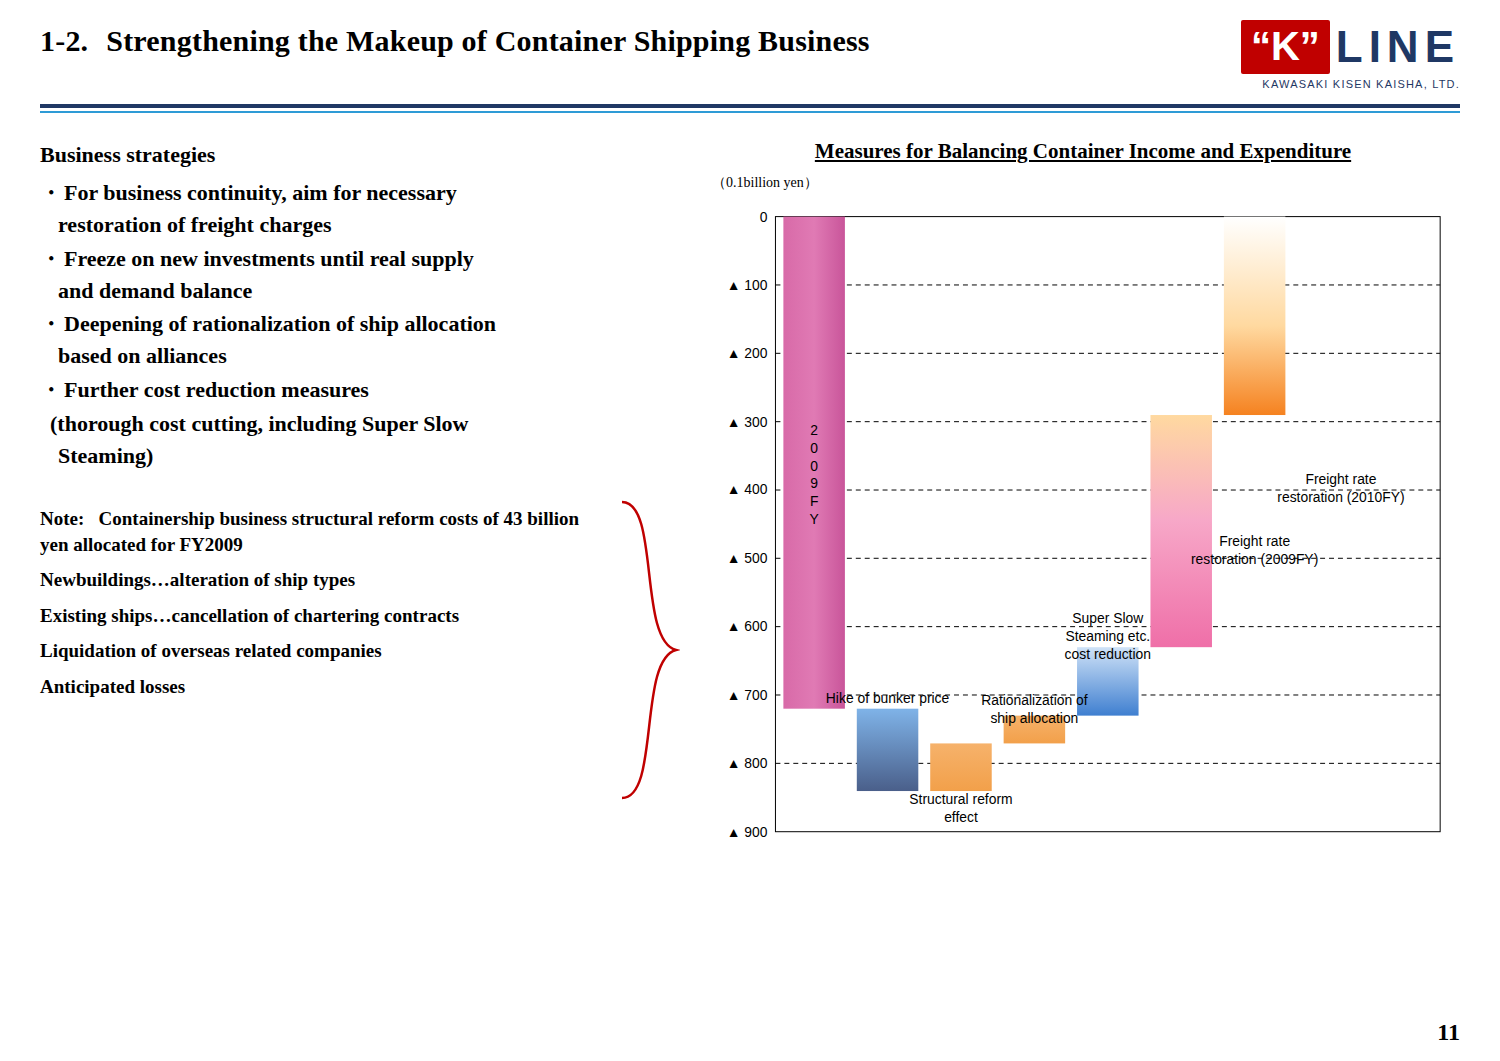1-2. Strengthening the Makeup of Container Shipping Business
“K” LINE
KAWASAKI KISEN KAISHA, LTD.
Business strategies
・For business continuity, aim for necessary restoration of freight charges
・Freeze on new investments until real supply and demand balance
・Deepening of rationalization of ship allocation based on alliances
・Further cost reduction measures
(thorough cost cutting, including Super Slow Steaming)
Note: Containership business structural reform costs of 43 billion yen allocated for FY2009
Newbuildings…alteration of ship types
Existing ships…cancellation of chartering contracts
Liquidation of overseas related companies
Anticipated losses
Measures for Balancing Container Income and Expenditure
（0.1billion yen）
0 ▲ 100 ▲ 200 ▲ 300 ▲ 400 ▲ 500 ▲ 600 ▲ 700 ▲ 800 ▲ 900 2 0 0 9 F Y Hike of bunker price Structural reform effect Rationalization of ship allocation Super Slow Steaming etc. cost reduction Freight rate restoration (2009FY) Freight rate restoration (2010FY)
11